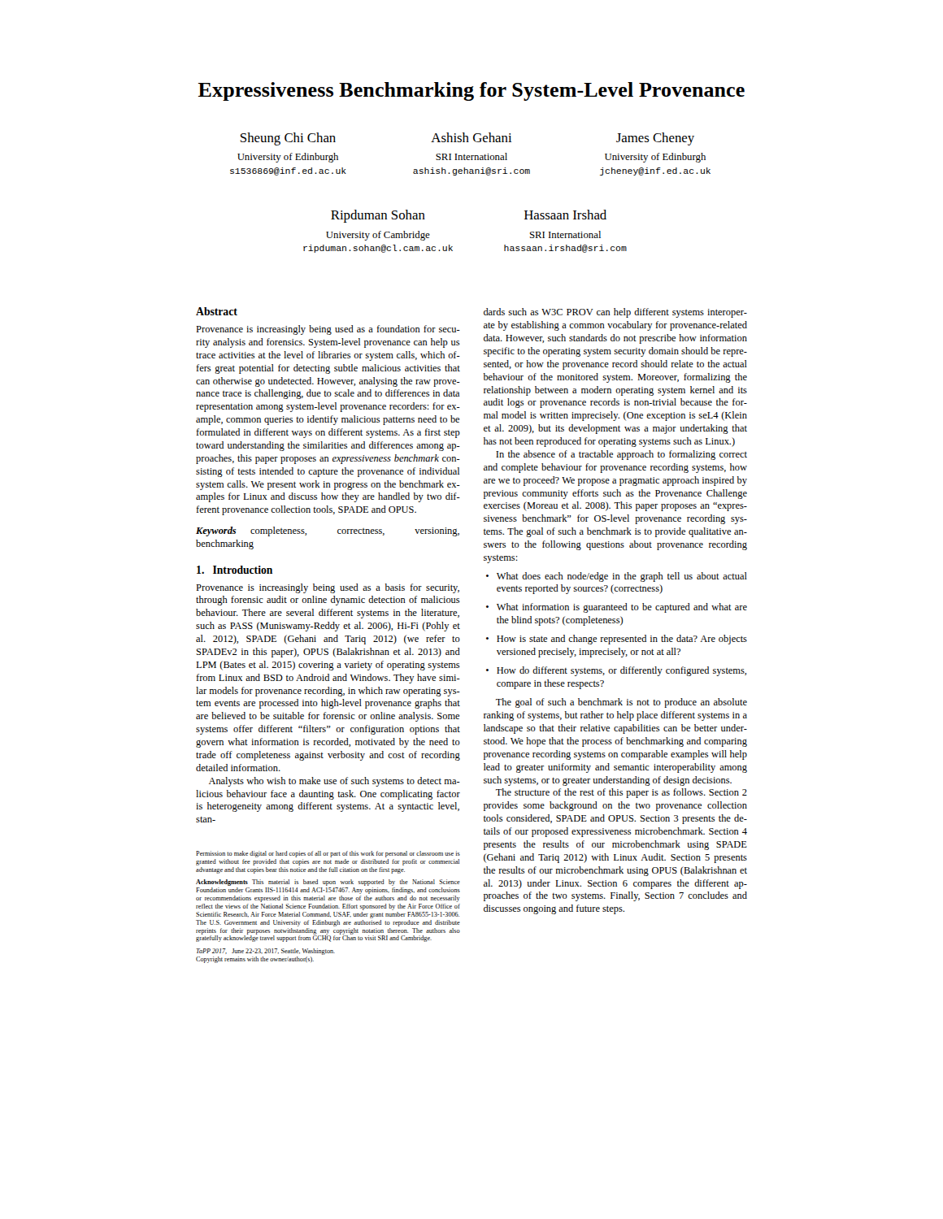Expressiveness Benchmarking for System-Level Provenance
| Sheung Chi Chan University of Edinburgh s1536869@inf.ed.ac.uk | Ashish Gehani SRI International ashish.gehani@sri.com | James Cheney University of Edinburgh jcheney@inf.ed.ac.uk |
| | Ripduman Sohan University of Cambridge ripduman.sohan@cl.cam.ac.uk | Hassaan Irshad SRI International hassaan.irshad@sri.com | |
Abstract
Provenance is increasingly being used as a foundation for security analysis and forensics. System-level provenance can help us trace activities at the level of libraries or system calls, which offers great potential for detecting subtle malicious activities that can otherwise go undetected. However, analysing the raw provenance trace is challenging, due to scale and to differences in data representation among system-level provenance recorders: for example, common queries to identify malicious patterns need to be formulated in different ways on different systems. As a first step toward understanding the similarities and differences among approaches, this paper proposes an expressiveness benchmark consisting of tests intended to capture the provenance of individual system calls. We present work in progress on the benchmark examples for Linux and discuss how they are handled by two different provenance collection tools, SPADE and OPUS.
Keywordscompleteness, correctness, versioning, benchmarking
1. Introduction
Provenance is increasingly being used as a basis for security, through forensic audit or online dynamic detection of malicious behaviour. There are several different systems in the literature, such as PASS (Muniswamy-Reddy et al. 2006), Hi-Fi (Pohly et al. 2012), SPADE (Gehani and Tariq 2012) (we refer to SPADEv2 in this paper), OPUS (Balakrishnan et al. 2013) and LPM (Bates et al. 2015) covering a variety of operating systems from Linux and BSD to Android and Windows. They have similar models for provenance recording, in which raw operating system events are processed into high-level provenance graphs that are believed to be suitable for forensic or online analysis. Some systems offer different “filters” or configuration options that govern what information is recorded, motivated by the need to trade off completeness against verbosity and cost of recording detailed information.
Analysts who wish to make use of such systems to detect malicious behaviour face a daunting task. One complicating factor is heterogeneity among different systems. At a syntactic level, stan-
Permission to make digital or hard copies of all or part of this work for personal or classroom use is granted without fee provided that copies are not made or distributed for profit or commercial advantage and that copies bear this notice and the full citation on the first page.
Acknowledgments This material is based upon work supported by the National Science Foundation under Grants IIS-1116414 and ACI-1547467. Any opinions, findings, and conclusions or recommendations expressed in this material are those of the authors and do not necessarily reflect the views of the National Science Foundation. Effort sponsored by the Air Force Office of Scientific Research, Air Force Material Command, USAF, under grant number FA8655-13-1-3006. The U.S. Government and University of Edinburgh are authorised to reproduce and distribute reprints for their purposes notwithstanding any copyright notation thereon. The authors also gratefully acknowledge travel support from GCHQ for Chan to visit SRI and Cambridge.
TaPP 2017, June 22-23, 2017, Seattle, Washington.
Copyright remains with the owner/author(s).
dards such as W3C PROV can help different systems interoperate by establishing a common vocabulary for provenance-related data. However, such standards do not prescribe how information specific to the operating system security domain should be represented, or how the provenance record should relate to the actual behaviour of the monitored system. Moreover, formalizing the relationship between a modern operating system kernel and its audit logs or provenance records is non-trivial because the formal model is written imprecisely. (One exception is seL4 (Klein et al. 2009), but its development was a major undertaking that has not been reproduced for operating systems such as Linux.)
In the absence of a tractable approach to formalizing correct and complete behaviour for provenance recording systems, how are we to proceed? We propose a pragmatic approach inspired by previous community efforts such as the Provenance Challenge exercises (Moreau et al. 2008). This paper proposes an “expressiveness benchmark” for OS-level provenance recording systems. The goal of such a benchmark is to provide qualitative answers to the following questions about provenance recording systems:
What does each node/edge in the graph tell us about actual events reported by sources? (correctness)
What information is guaranteed to be captured and what are the blind spots? (completeness)
How is state and change represented in the data? Are objects versioned precisely, imprecisely, or not at all?
How do different systems, or differently configured systems, compare in these respects?
The goal of such a benchmark is not to produce an absolute ranking of systems, but rather to help place different systems in a landscape so that their relative capabilities can be better understood. We hope that the process of benchmarking and comparing provenance recording systems on comparable examples will help lead to greater uniformity and semantic interoperability among such systems, or to greater understanding of design decisions.
The structure of the rest of this paper is as follows. Section 2 provides some background on the two provenance collection tools considered, SPADE and OPUS. Section 3 presents the details of our proposed expressiveness microbenchmark. Section 4 presents the results of our microbenchmark using SPADE (Gehani and Tariq 2012) with Linux Audit. Section 5 presents the results of our microbenchmark using OPUS (Balakrishnan et al. 2013) under Linux. Section 6 compares the different approaches of the two systems. Finally, Section 7 concludes and discusses ongoing and future steps.